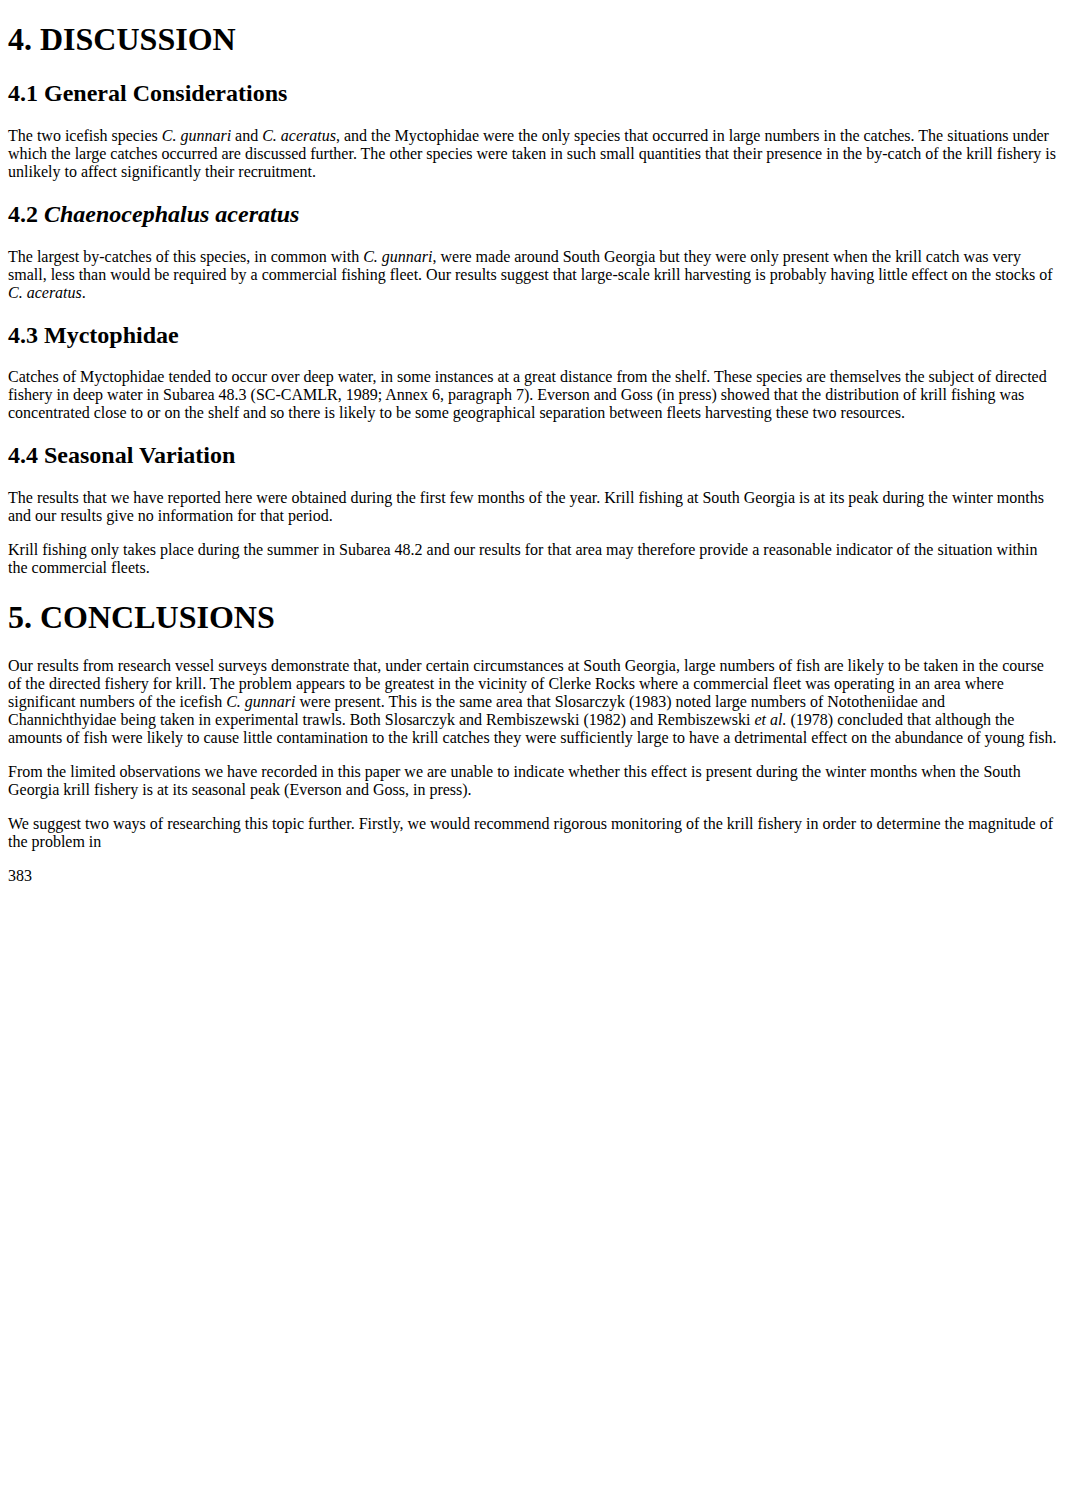4. DISCUSSION
4.1 General Considerations
The two icefish species C. gunnari and C. aceratus, and the Myctophidae were the only species that occurred in large numbers in the catches. The situations under which the large catches occurred are discussed further. The other species were taken in such small quantities that their presence in the by-catch of the krill fishery is unlikely to affect significantly their recruitment.
4.2 Chaenocephalus aceratus
The largest by-catches of this species, in common with C. gunnari, were made around South Georgia but they were only present when the krill catch was very small, less than would be required by a commercial fishing fleet. Our results suggest that large-scale krill harvesting is probably having little effect on the stocks of C. aceratus.
4.3 Myctophidae
Catches of Myctophidae tended to occur over deep water, in some instances at a great distance from the shelf. These species are themselves the subject of directed fishery in deep water in Subarea 48.3 (SC-CAMLR, 1989; Annex 6, paragraph 7). Everson and Goss (in press) showed that the distribution of krill fishing was concentrated close to or on the shelf and so there is likely to be some geographical separation between fleets harvesting these two resources.
4.4 Seasonal Variation
The results that we have reported here were obtained during the first few months of the year. Krill fishing at South Georgia is at its peak during the winter months and our results give no information for that period.
Krill fishing only takes place during the summer in Subarea 48.2 and our results for that area may therefore provide a reasonable indicator of the situation within the commercial fleets.
5. CONCLUSIONS
Our results from research vessel surveys demonstrate that, under certain circumstances at South Georgia, large numbers of fish are likely to be taken in the course of the directed fishery for krill. The problem appears to be greatest in the vicinity of Clerke Rocks where a commercial fleet was operating in an area where significant numbers of the icefish C. gunnari were present. This is the same area that Slosarczyk (1983) noted large numbers of Nototheniidae and Channichthyidae being taken in experimental trawls. Both Slosarczyk and Rembiszewski (1982) and Rembiszewski et al. (1978) concluded that although the amounts of fish were likely to cause little contamination to the krill catches they were sufficiently large to have a detrimental effect on the abundance of young fish.
From the limited observations we have recorded in this paper we are unable to indicate whether this effect is present during the winter months when the South Georgia krill fishery is at its seasonal peak (Everson and Goss, in press).
We suggest two ways of researching this topic further. Firstly, we would recommend rigorous monitoring of the krill fishery in order to determine the magnitude of the problem in
383